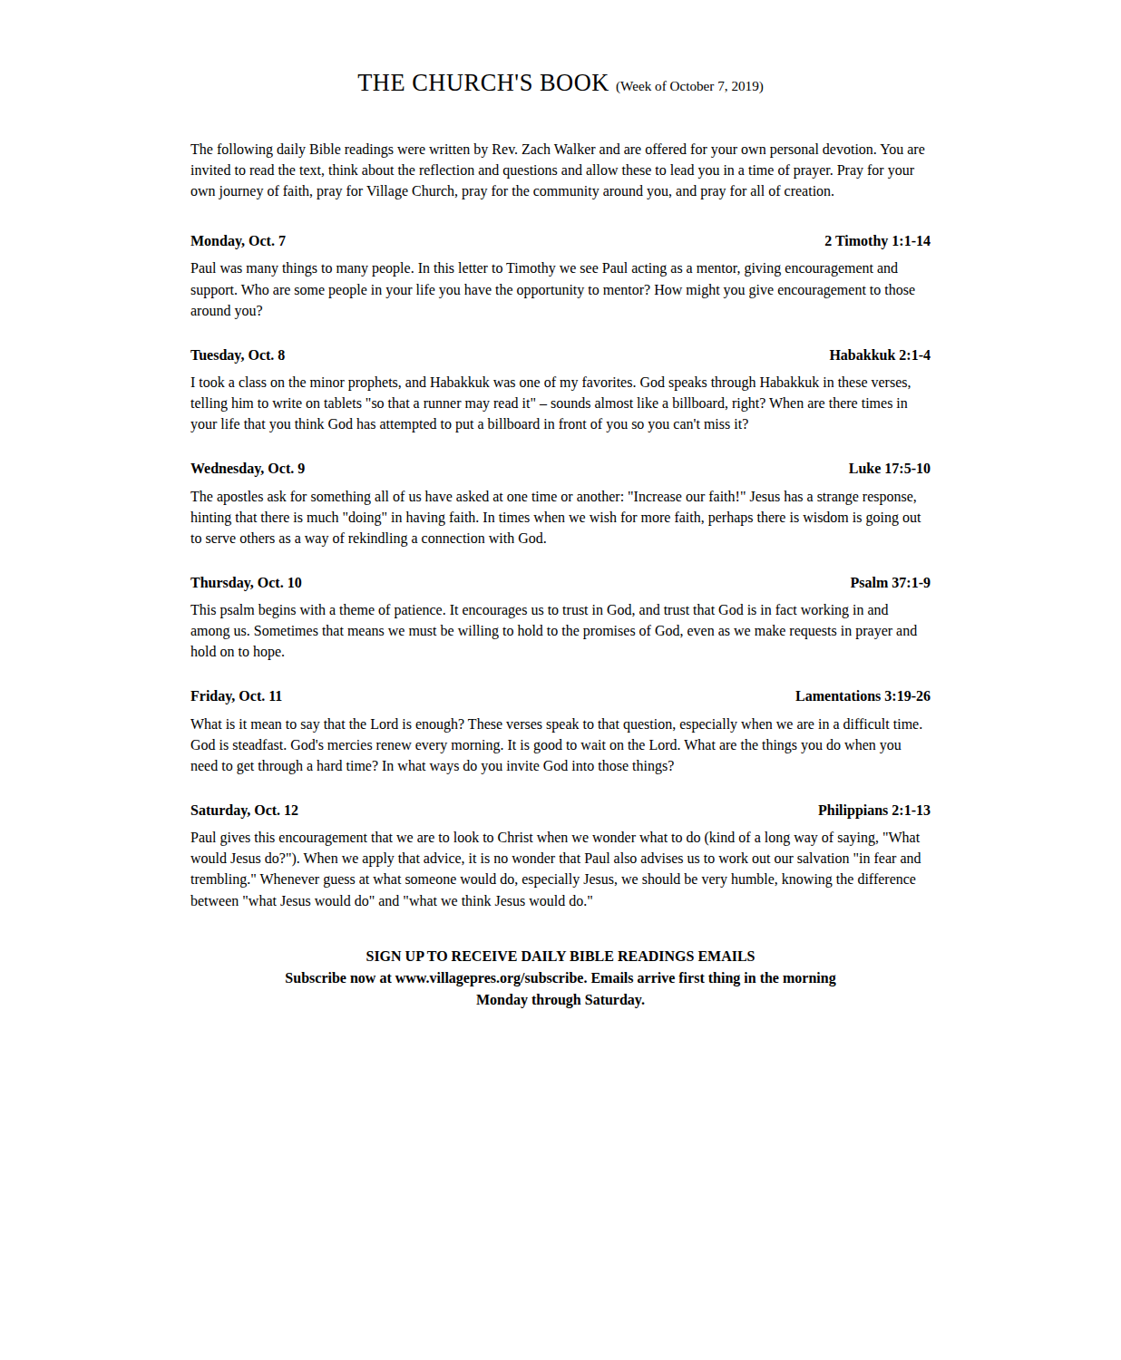THE CHURCH'S BOOK (Week of October 7, 2019)
The following daily Bible readings were written by Rev. Zach Walker and are offered for your own personal devotion. You are invited to read the text, think about the reflection and questions and allow these to lead you in a time of prayer. Pray for your own journey of faith, pray for Village Church, pray for the community around you, and pray for all of creation.
Monday, Oct. 7 2 Timothy 1:1-14
Paul was many things to many people. In this letter to Timothy we see Paul acting as a mentor, giving encouragement and support. Who are some people in your life you have the opportunity to mentor? How might you give encouragement to those around you?
Tuesday, Oct. 8 Habakkuk 2:1-4
I took a class on the minor prophets, and Habakkuk was one of my favorites. God speaks through Habakkuk in these verses, telling him to write on tablets "so that a runner may read it" – sounds almost like a billboard, right? When are there times in your life that you think God has attempted to put a billboard in front of you so you can't miss it?
Wednesday, Oct. 9 Luke 17:5-10
The apostles ask for something all of us have asked at one time or another: "Increase our faith!" Jesus has a strange response, hinting that there is much "doing" in having faith. In times when we wish for more faith, perhaps there is wisdom is going out to serve others as a way of rekindling a connection with God.
Thursday, Oct. 10 Psalm 37:1-9
This psalm begins with a theme of patience. It encourages us to trust in God, and trust that God is in fact working in and among us. Sometimes that means we must be willing to hold to the promises of God, even as we make requests in prayer and hold on to hope.
Friday, Oct. 11 Lamentations 3:19-26
What is it mean to say that the Lord is enough? These verses speak to that question, especially when we are in a difficult time. God is steadfast. God's mercies renew every morning. It is good to wait on the Lord. What are the things you do when you need to get through a hard time? In what ways do you invite God into those things?
Saturday, Oct. 12 Philippians 2:1-13
Paul gives this encouragement that we are to look to Christ when we wonder what to do (kind of a long way of saying, "What would Jesus do?"). When we apply that advice, it is no wonder that Paul also advises us to work out our salvation "in fear and trembling." Whenever guess at what someone would do, especially Jesus, we should be very humble, knowing the difference between "what Jesus would do" and "what we think Jesus would do."
SIGN UP TO RECEIVE DAILY BIBLE READINGS EMAILS
Subscribe now at www.villagepres.org/subscribe. Emails arrive first thing in the morning
Monday through Saturday.